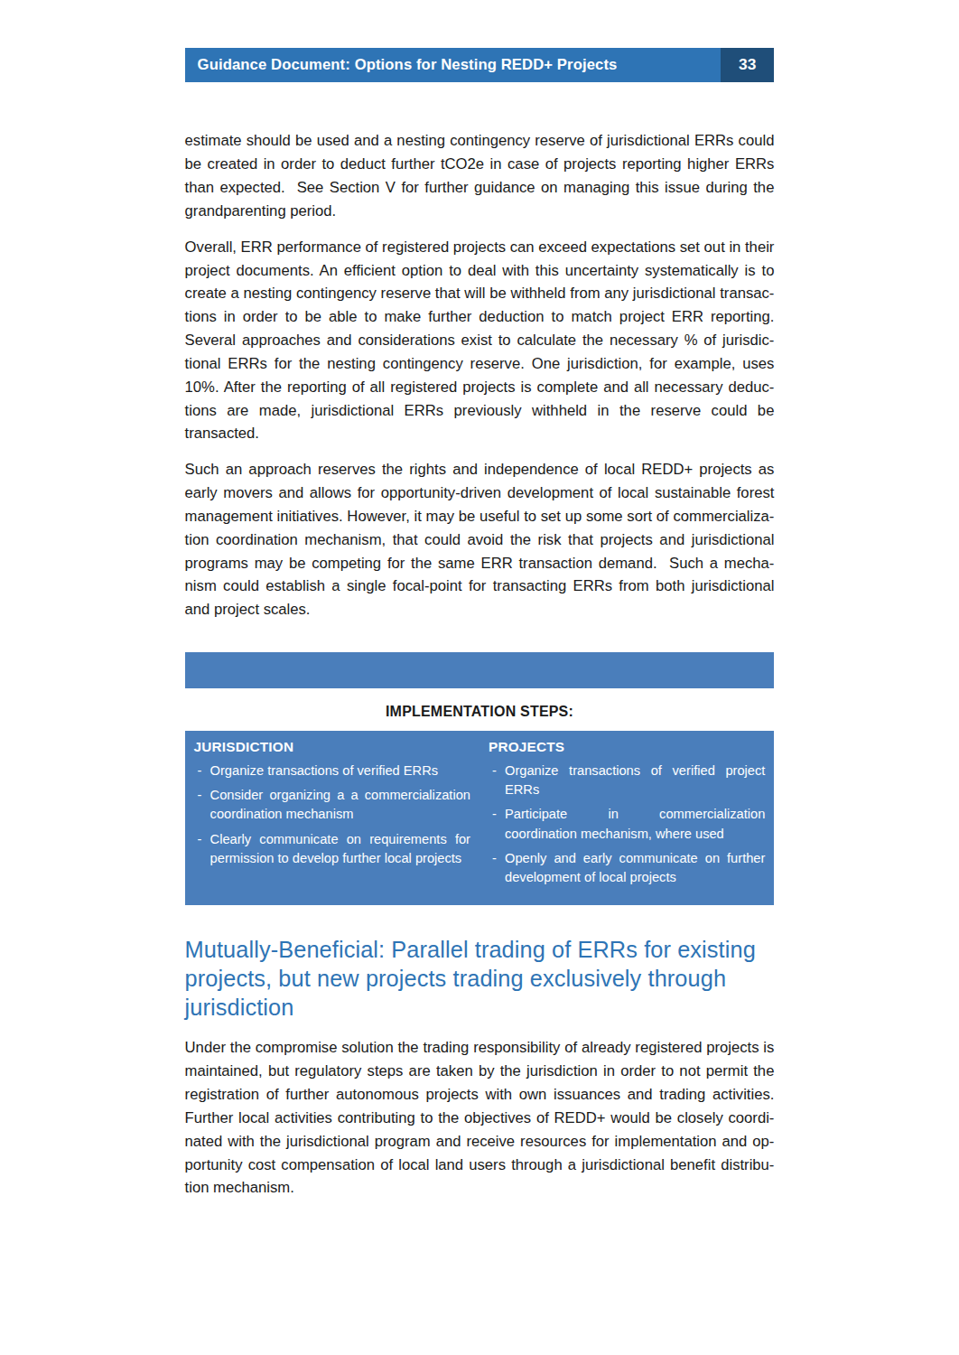Guidance Document: Options for Nesting REDD+ Projects
33
estimate should be used and a nesting contingency reserve of jurisdictional ERRs could be created in order to deduct further tCO2e in case of projects reporting higher ERRs than expected. See Section V for further guidance on managing this issue during the grandparenting period.
Overall, ERR performance of registered projects can exceed expectations set out in their project documents. An efficient option to deal with this uncertainty systematically is to create a nesting contingency reserve that will be withheld from any jurisdictional transactions in order to be able to make further deduction to match project ERR reporting. Several approaches and considerations exist to calculate the necessary % of jurisdictional ERRs for the nesting contingency reserve. One jurisdiction, for example, uses 10%. After the reporting of all registered projects is complete and all necessary deductions are made, jurisdictional ERRs previously withheld in the reserve could be transacted.
Such an approach reserves the rights and independence of local REDD+ projects as early movers and allows for opportunity-driven development of local sustainable forest management initiatives. However, it may be useful to set up some sort of commercialization coordination mechanism, that could avoid the risk that projects and jurisdictional programs may be competing for the same ERR transaction demand. Such a mechanism could establish a single focal-point for transacting ERRs from both jurisdictional and project scales.
IMPLEMENTATION STEPS:
| JURISDICTION | PROJECTS |
| --- | --- |
| Organize transactions of verified ERRs Consider organizing a a commercialization coordination mechanism Clearly communicate on requirements for permission to develop further local projects | Organize transactions of verified project ERRs Participate in commercialization coordination mechanism, where used Openly and early communicate on further development of local projects |
Mutually-Beneficial: Parallel trading of ERRs for existing projects, but new projects trading exclusively through jurisdiction
Under the compromise solution the trading responsibility of already registered projects is maintained, but regulatory steps are taken by the jurisdiction in order to not permit the registration of further autonomous projects with own issuances and trading activities. Further local activities contributing to the objectives of REDD+ would be closely coordinated with the jurisdictional program and receive resources for implementation and opportunity cost compensation of local land users through a jurisdictional benefit distribution mechanism.